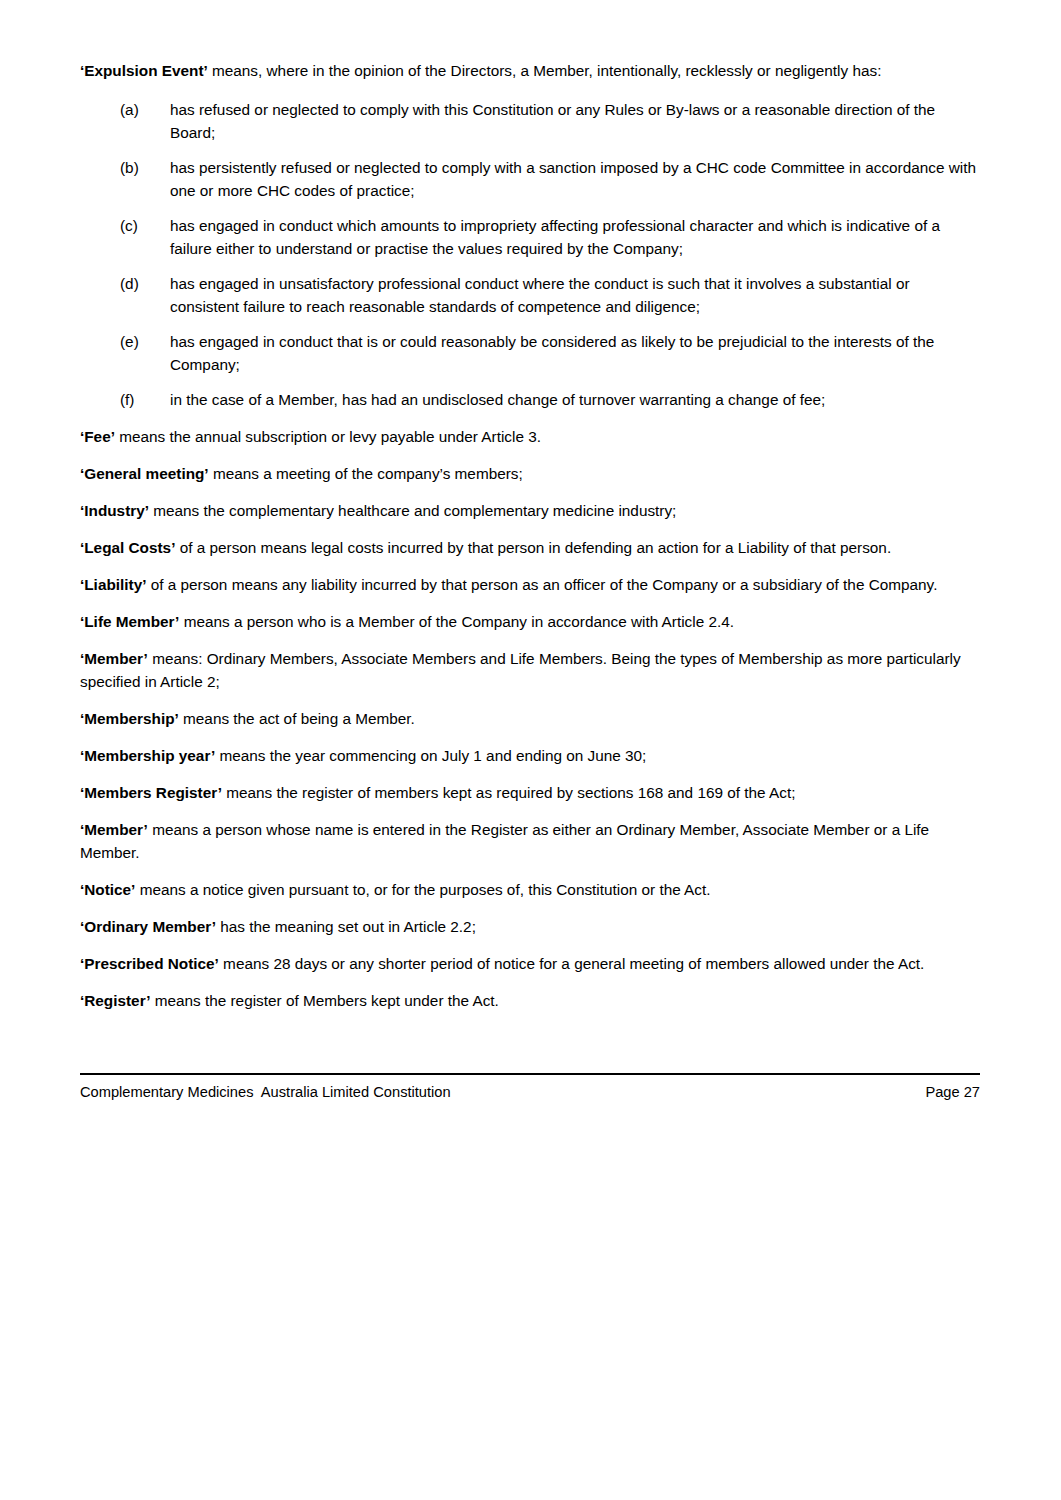‘Expulsion Event’ means, where in the opinion of the Directors, a Member, intentionally, recklessly or negligently has:
(a) has refused or neglected to comply with this Constitution or any Rules or By-laws or a reasonable direction of the Board;
(b) has persistently refused or neglected to comply with a sanction imposed by a CHC code Committee in accordance with one or more CHC codes of practice;
(c) has engaged in conduct which amounts to impropriety affecting professional character and which is indicative of a failure either to understand or practise the values required by the Company;
(d) has engaged in unsatisfactory professional conduct where the conduct is such that it involves a substantial or consistent failure to reach reasonable standards of competence and diligence;
(e) has engaged in conduct that is or could reasonably be considered as likely to be prejudicial to the interests of the Company;
(f) in the case of a Member, has had an undisclosed change of turnover warranting a change of fee;
‘Fee’ means the annual subscription or levy payable under Article 3.
‘General meeting’ means a meeting of the company’s members;
‘Industry’ means the complementary healthcare and complementary medicine industry;
‘Legal Costs’ of a person means legal costs incurred by that person in defending an action for a Liability of that person.
‘Liability’ of a person means any liability incurred by that person as an officer of the Company or a subsidiary of the Company.
‘Life Member’ means a person who is a Member of the Company in accordance with Article 2.4.
‘Member’ means: Ordinary Members, Associate Members and Life Members. Being the types of Membership as more particularly specified in Article 2;
‘Membership’ means the act of being a Member.
‘Membership year’ means the year commencing on July 1 and ending on June 30;
‘Members Register’ means the register of members kept as required by sections 168 and 169 of the Act;
‘Member’ means a person whose name is entered in the Register as either an Ordinary Member, Associate Member or a Life Member.
‘Notice’ means a notice given pursuant to, or for the purposes of, this Constitution or the Act.
‘Ordinary Member’ has the meaning set out in Article 2.2;
‘Prescribed Notice’ means 28 days or any shorter period of notice for a general meeting of members allowed under the Act.
‘Register’ means the register of Members kept under the Act.
Complementary Medicines Australia Limited Constitution Page 27